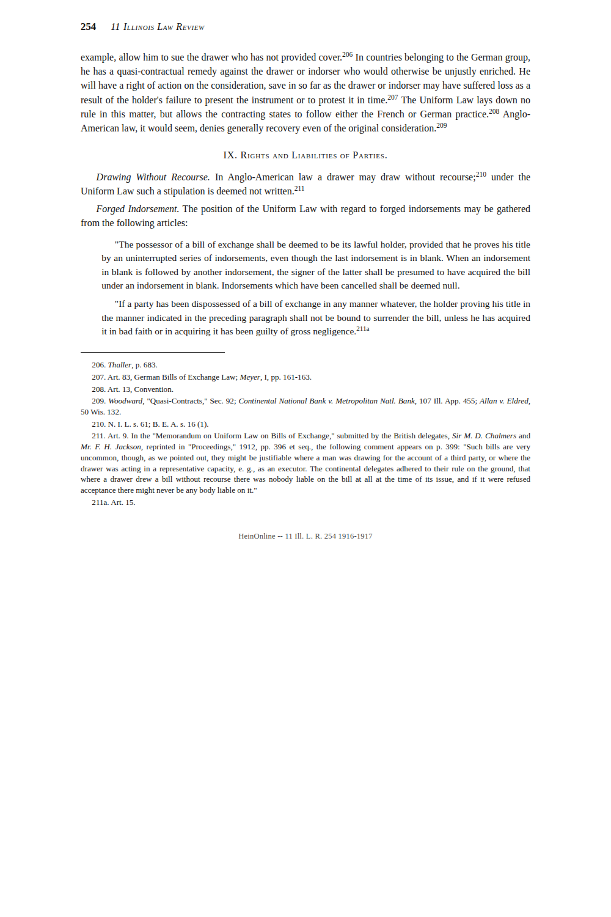254 11 Illinois Law Review
example, allow him to sue the drawer who has not provided cover.206 In countries belonging to the German group, he has a quasi-contractual remedy against the drawer or indorser who would otherwise be unjustly enriched. He will have a right of action on the consideration, save in so far as the drawer or indorser may have suffered loss as a result of the holder's failure to present the instrument or to protest it in time.207 The Uniform Law lays down no rule in this matter, but allows the contracting states to follow either the French or German practice.208 Anglo-American law, it would seem, denies generally recovery even of the original consideration.209
IX. Rights and Liabilities of Parties.
Drawing Without Recourse. In Anglo-American law a drawer may draw without recourse;210 under the Uniform Law such a stipulation is deemed not written.211
Forged Indorsement. The position of the Uniform Law with regard to forged indorsements may be gathered from the following articles:
"The possessor of a bill of exchange shall be deemed to be its lawful holder, provided that he proves his title by an uninterrupted series of indorsements, even though the last indorsement is in blank. When an indorsement in blank is followed by another indorsement, the signer of the latter shall be presumed to have acquired the bill under an indorsement in blank. Indorsements which have been cancelled shall be deemed null.
"If a party has been dispossessed of a bill of exchange in any manner whatever, the holder proving his title in the manner indicated in the preceding paragraph shall not be bound to surrender the bill, unless he has acquired it in bad faith or in acquiring it has been guilty of gross negligence.211a
206. Thaller, p. 683.
207. Art. 83, German Bills of Exchange Law; Meyer, I, pp. 161-163.
208. Art. 13, Convention.
209. Woodward, "Quasi-Contracts," Sec. 92; Continental National Bank v. Metropolitan Natl. Bank, 107 Ill. App. 455; Allan v. Eldred, 50 Wis. 132.
210. N. I. L. s. 61; B. E. A. s. 16 (1).
211. Art. 9. In the "Memorandum on Uniform Law on Bills of Exchange," submitted by the British delegates, Sir M. D. Chalmers and Mr. F. H. Jackson, reprinted in "Proceedings," 1912, pp. 396 et seq., the following comment appears on p. 399: "Such bills are very uncommon, though, as we pointed out, they might be justifiable where a man was drawing for the account of a third party, or where the drawer was acting in a representative capacity, e. g., as an executor. The continental delegates adhered to their rule on the ground, that where a drawer drew a bill without recourse there was nobody liable on the bill at all at the time of its issue, and if it were refused acceptance there might never be any body liable on it."
211a. Art. 15.
HeinOnline -- 11 Ill. L. R. 254 1916-1917